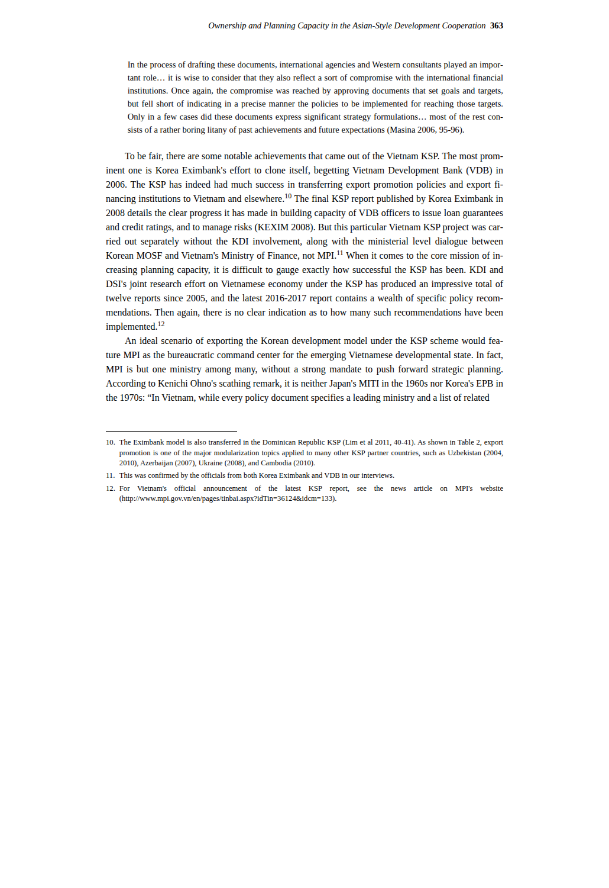Ownership and Planning Capacity in the Asian-Style Development Cooperation363
In the process of drafting these documents, international agencies and Western consultants played an important role… it is wise to consider that they also reflect a sort of compromise with the international financial institutions. Once again, the compromise was reached by approving documents that set goals and targets, but fell short of indicating in a precise manner the policies to be implemented for reaching those targets. Only in a few cases did these documents express significant strategy formulations… most of the rest consists of a rather boring litany of past achievements and future expectations (Masina 2006, 95-96).
To be fair, there are some notable achievements that came out of the Vietnam KSP. The most prominent one is Korea Eximbank's effort to clone itself, begetting Vietnam Development Bank (VDB) in 2006. The KSP has indeed had much success in transferring export promotion policies and export financing institutions to Vietnam and elsewhere.10 The final KSP report published by Korea Eximbank in 2008 details the clear progress it has made in building capacity of VDB officers to issue loan guarantees and credit ratings, and to manage risks (KEXIM 2008). But this particular Vietnam KSP project was carried out separately without the KDI involvement, along with the ministerial level dialogue between Korean MOSF and Vietnam's Ministry of Finance, not MPI.11 When it comes to the core mission of increasing planning capacity, it is difficult to gauge exactly how successful the KSP has been. KDI and DSI's joint research effort on Vietnamese economy under the KSP has produced an impressive total of twelve reports since 2005, and the latest 2016-2017 report contains a wealth of specific policy recommendations. Then again, there is no clear indication as to how many such recommendations have been implemented.12
An ideal scenario of exporting the Korean development model under the KSP scheme would feature MPI as the bureaucratic command center for the emerging Vietnamese developmental state. In fact, MPI is but one ministry among many, without a strong mandate to push forward strategic planning. According to Kenichi Ohno's scathing remark, it is neither Japan's MITI in the 1960s nor Korea's EPB in the 1970s: “In Vietnam, while every policy document specifies a leading ministry and a list of related
10. The Eximbank model is also transferred in the Dominican Republic KSP (Lim et al 2011, 40-41). As shown in Table 2, export promotion is one of the major modularization topics applied to many other KSP partner countries, such as Uzbekistan (2004, 2010), Azerbaijan (2007), Ukraine (2008), and Cambodia (2010).
11. This was confirmed by the officials from both Korea Eximbank and VDB in our interviews.
12. For Vietnam's official announcement of the latest KSP report, see the news article on MPI's website (http://www.mpi.gov.vn/en/pages/tinbai.aspx?idTin=36124&idcm=133).